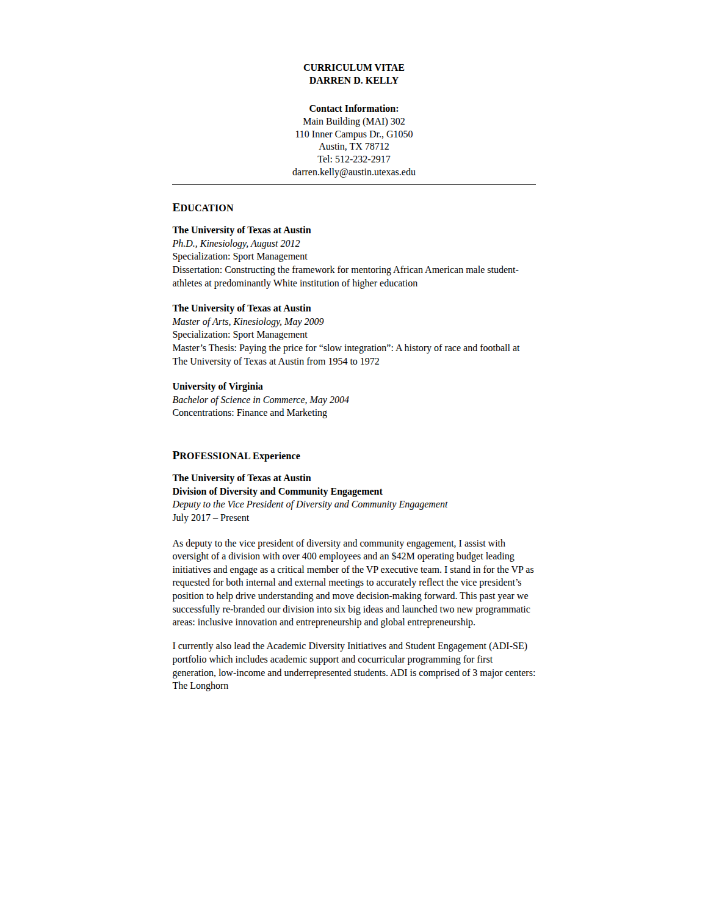CURRICULUM VITAE
DARREN D. KELLY
Contact Information:
Main Building (MAI) 302
110 Inner Campus Dr., G1050
Austin, TX 78712
Tel: 512-232-2917
darren.kelly@austin.utexas.edu
EDUCATION
The University of Texas at Austin
Ph.D., Kinesiology, August 2012
Specialization: Sport Management
Dissertation: Constructing the framework for mentoring African American male student-athletes at predominantly White institution of higher education
The University of Texas at Austin
Master of Arts, Kinesiology, May 2009
Specialization: Sport Management
Master’s Thesis: Paying the price for “slow integration”: A history of race and football at The University of Texas at Austin from 1954 to 1972
University of Virginia
Bachelor of Science in Commerce, May 2004
Concentrations: Finance and Marketing
PROFESSIONAL Experience
The University of Texas at Austin
Division of Diversity and Community Engagement
Deputy to the Vice President of Diversity and Community Engagement
July 2017 – Present
As deputy to the vice president of diversity and community engagement, I assist with oversight of a division with over 400 employees and an $42M operating budget leading initiatives and engage as a critical member of the VP executive team. I stand in for the VP as requested for both internal and external meetings to accurately reflect the vice president’s position to help drive understanding and move decision-making forward. This past year we successfully re-branded our division into six big ideas and launched two new programmatic areas: inclusive innovation and entrepreneurship and global entrepreneurship.
I currently also lead the Academic Diversity Initiatives and Student Engagement (ADI-SE) portfolio which includes academic support and cocurricular programming for first generation, low-income and underrepresented students. ADI is comprised of 3 major centers: The Longhorn